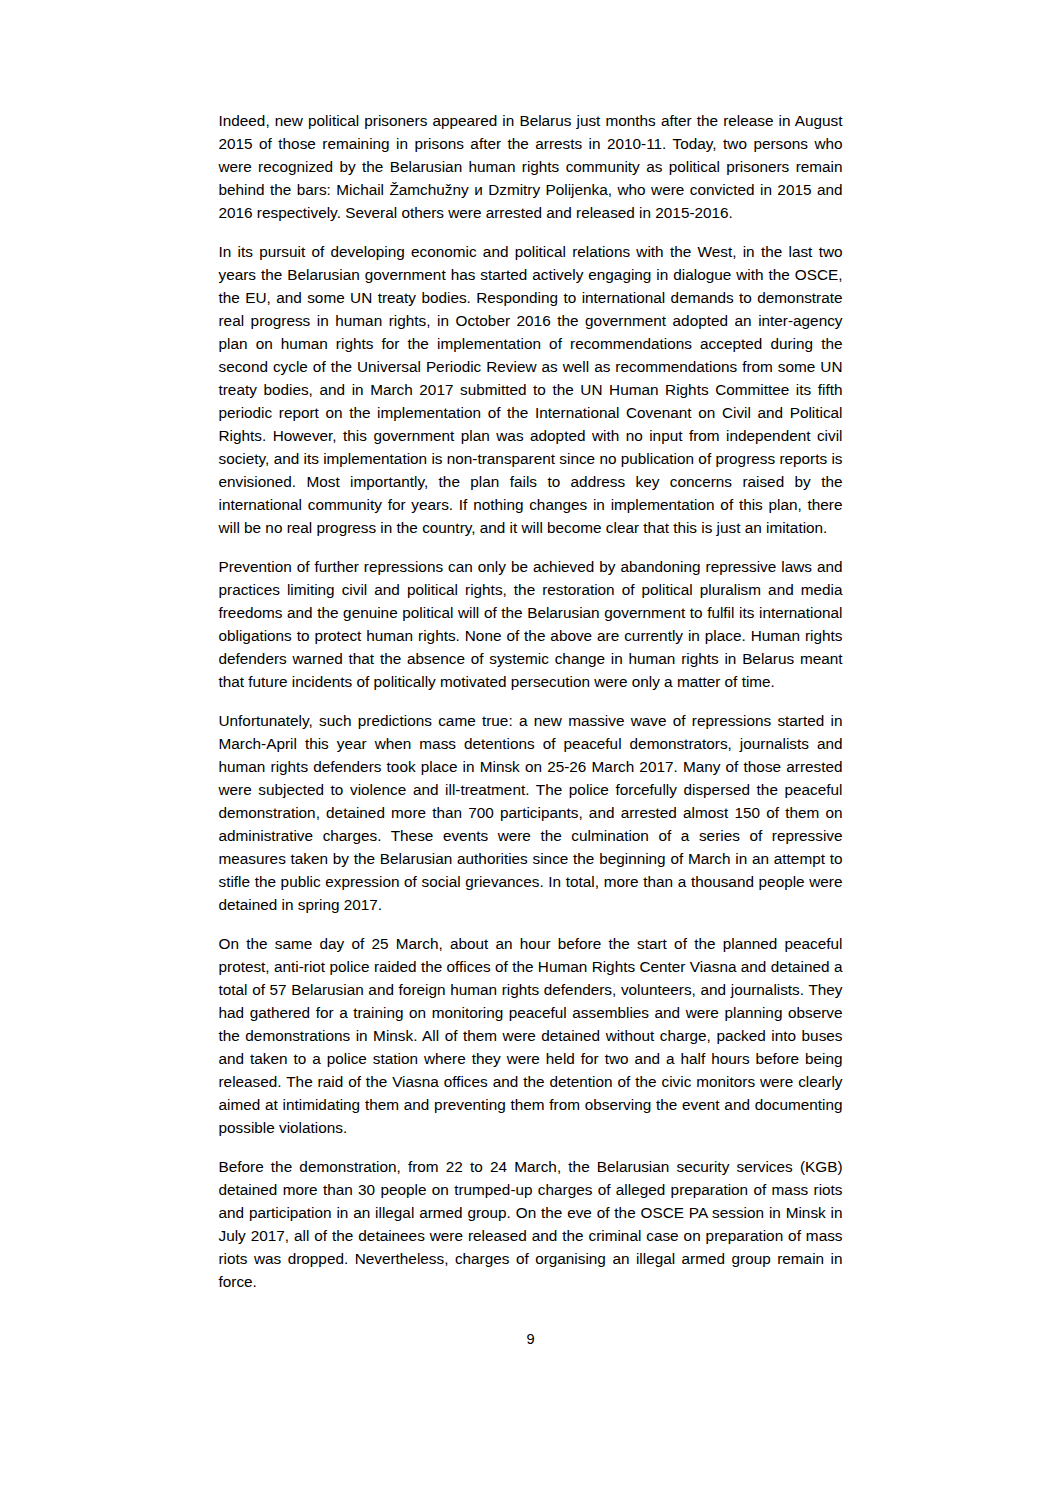Indeed, new political prisoners appeared in Belarus just months after the release in August 2015 of those remaining in prisons after the arrests in 2010-11. Today, two persons who were recognized by the Belarusian human rights community as political prisoners remain behind the bars: Michail Žamchužny и Dzmitry Polijenka, who were convicted in 2015 and 2016 respectively. Several others were arrested and released in 2015-2016.
In its pursuit of developing economic and political relations with the West, in the last two years the Belarusian government has started actively engaging in dialogue with the OSCE, the EU, and some UN treaty bodies. Responding to international demands to demonstrate real progress in human rights, in October 2016 the government adopted an inter-agency plan on human rights for the implementation of recommendations accepted during the second cycle of the Universal Periodic Review as well as recommendations from some UN treaty bodies, and in March 2017 submitted to the UN Human Rights Committee its fifth periodic report on the implementation of the International Covenant on Civil and Political Rights. However, this government plan was adopted with no input from independent civil society, and its implementation is non-transparent since no publication of progress reports is envisioned. Most importantly, the plan fails to address key concerns raised by the international community for years. If nothing changes in implementation of this plan, there will be no real progress in the country, and it will become clear that this is just an imitation.
Prevention of further repressions can only be achieved by abandoning repressive laws and practices limiting civil and political rights, the restoration of political pluralism and media freedoms and the genuine political will of the Belarusian government to fulfil its international obligations to protect human rights. None of the above are currently in place. Human rights defenders warned that the absence of systemic change in human rights in Belarus meant that future incidents of politically motivated persecution were only a matter of time.
Unfortunately, such predictions came true: a new massive wave of repressions started in March-April this year when mass detentions of peaceful demonstrators, journalists and human rights defenders took place in Minsk on 25-26 March 2017. Many of those arrested were subjected to violence and ill-treatment. The police forcefully dispersed the peaceful demonstration, detained more than 700 participants, and arrested almost 150 of them on administrative charges. These events were the culmination of a series of repressive measures taken by the Belarusian authorities since the beginning of March in an attempt to stifle the public expression of social grievances. In total, more than a thousand people were detained in spring 2017.
On the same day of 25 March, about an hour before the start of the planned peaceful protest, anti-riot police raided the offices of the Human Rights Center Viasna and detained a total of 57 Belarusian and foreign human rights defenders, volunteers, and journalists. They had gathered for a training on monitoring peaceful assemblies and were planning observe the demonstrations in Minsk. All of them were detained without charge, packed into buses and taken to a police station where they were held for two and a half hours before being released. The raid of the Viasna offices and the detention of the civic monitors were clearly aimed at intimidating them and preventing them from observing the event and documenting possible violations.
Before the demonstration, from 22 to 24 March, the Belarusian security services (KGB) detained more than 30 people on trumped-up charges of alleged preparation of mass riots and participation in an illegal armed group. On the eve of the OSCE PA session in Minsk in July 2017, all of the detainees were released and the criminal case on preparation of mass riots was dropped. Nevertheless, charges of organising an illegal armed group remain in force.
9